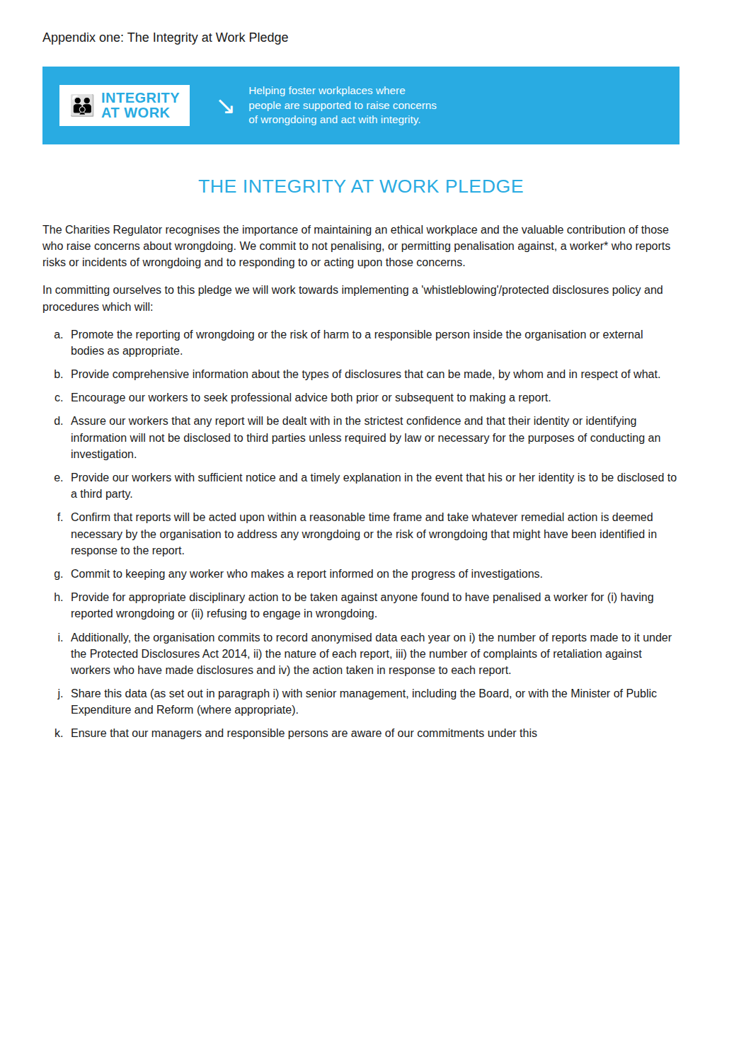Appendix one: The Integrity at Work Pledge
👪 Integrity
at Work
↘
Helping foster workplaces where
people are supported to raise concerns
of wrongdoing and act with integrity.
THE INTEGRITY AT WORK PLEDGE
The Charities Regulator recognises the importance of maintaining an ethical workplace and the valuable contribution of those who raise concerns about wrongdoing. We commit to not penalising, or permitting penalisation against, a worker* who reports risks or incidents of wrongdoing and to responding to or acting upon those concerns.
In committing ourselves to this pledge we will work towards implementing a 'whistleblowing'/protected disclosures policy and procedures which will:
Promote the reporting of wrongdoing or the risk of harm to a responsible person inside the organisation or external bodies as appropriate.
Provide comprehensive information about the types of disclosures that can be made, by whom and in respect of what.
Encourage our workers to seek professional advice both prior or subsequent to making a report.
Assure our workers that any report will be dealt with in the strictest confidence and that their identity or identifying information will not be disclosed to third parties unless required by law or necessary for the purposes of conducting an investigation.
Provide our workers with sufficient notice and a timely explanation in the event that his or her identity is to be disclosed to a third party.
Confirm that reports will be acted upon within a reasonable time frame and take whatever remedial action is deemed necessary by the organisation to address any wrongdoing or the risk of wrongdoing that might have been identified in response to the report.
Commit to keeping any worker who makes a report informed on the progress of investigations.
Provide for appropriate disciplinary action to be taken against anyone found to have penalised a worker for (i) having reported wrongdoing or (ii) refusing to engage in wrongdoing.
Additionally, the organisation commits to record anonymised data each year on i) the number of reports made to it under the Protected Disclosures Act 2014, ii) the nature of each report, iii) the number of complaints of retaliation against workers who have made disclosures and iv) the action taken in response to each report.
Share this data (as set out in paragraph i) with senior management, including the Board, or with the Minister of Public Expenditure and Reform (where appropriate).
Ensure that our managers and responsible persons are aware of our commitments under this